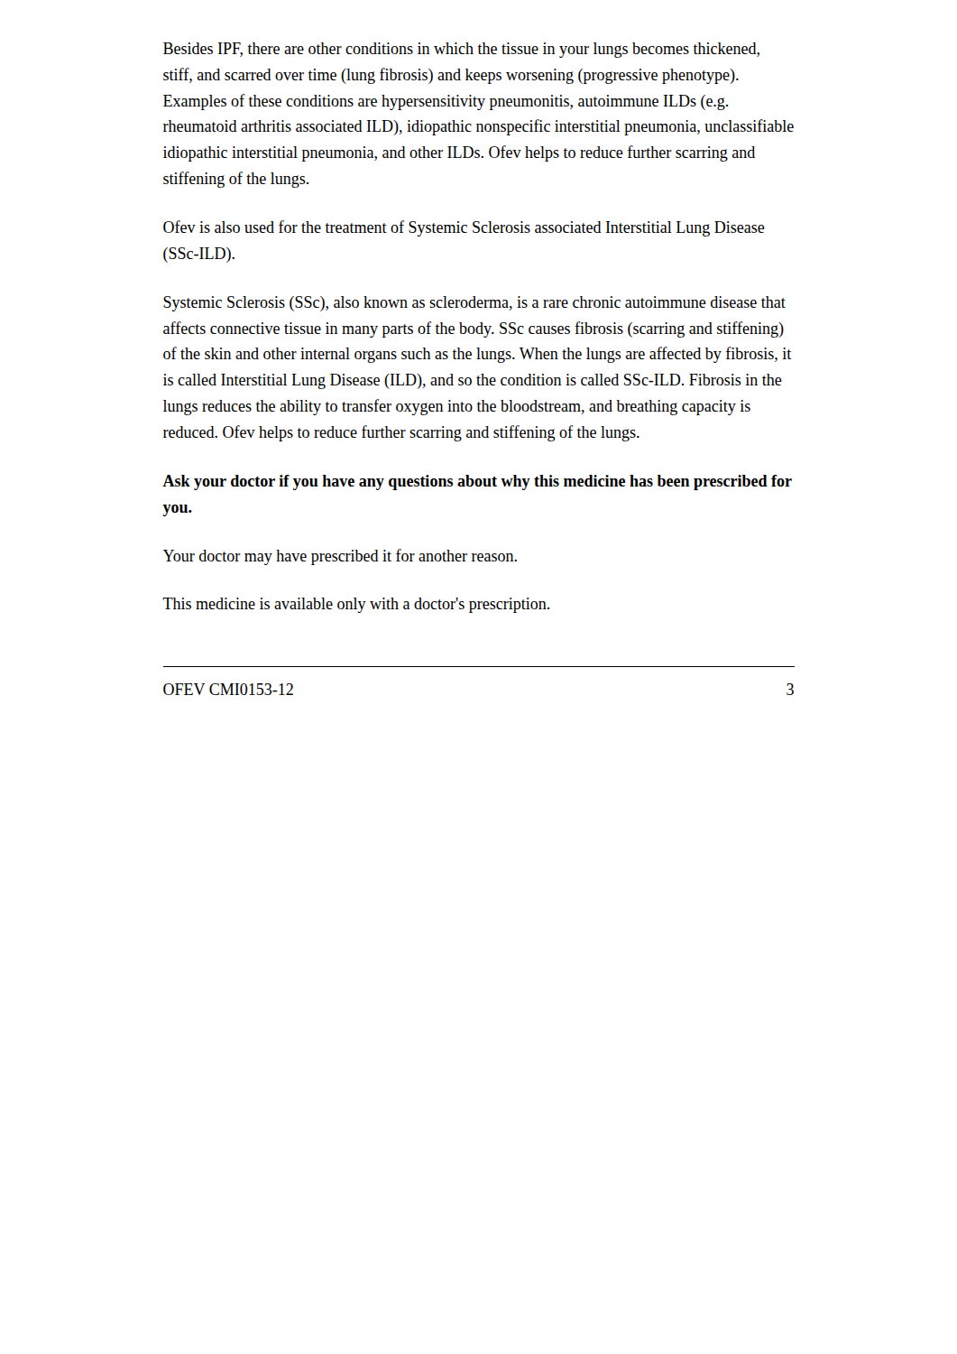Besides IPF, there are other conditions in which the tissue in your lungs becomes thickened, stiff, and scarred over time (lung fibrosis) and keeps worsening (progressive phenotype). Examples of these conditions are hypersensitivity pneumonitis, autoimmune ILDs (e.g. rheumatoid arthritis associated ILD), idiopathic nonspecific interstitial pneumonia, unclassifiable idiopathic interstitial pneumonia, and other ILDs. Ofev helps to reduce further scarring and stiffening of the lungs.
Ofev is also used for the treatment of Systemic Sclerosis associated Interstitial Lung Disease (SSc-ILD).
Systemic Sclerosis (SSc), also known as scleroderma, is a rare chronic autoimmune disease that affects connective tissue in many parts of the body. SSc causes fibrosis (scarring and stiffening) of the skin and other internal organs such as the lungs. When the lungs are affected by fibrosis, it is called Interstitial Lung Disease (ILD), and so the condition is called SSc-ILD. Fibrosis in the lungs reduces the ability to transfer oxygen into the bloodstream, and breathing capacity is reduced. Ofev helps to reduce further scarring and stiffening of the lungs.
Ask your doctor if you have any questions about why this medicine has been prescribed for you.
Your doctor may have prescribed it for another reason.
This medicine is available only with a doctor's prescription.
OFEV CMI0153-12 3